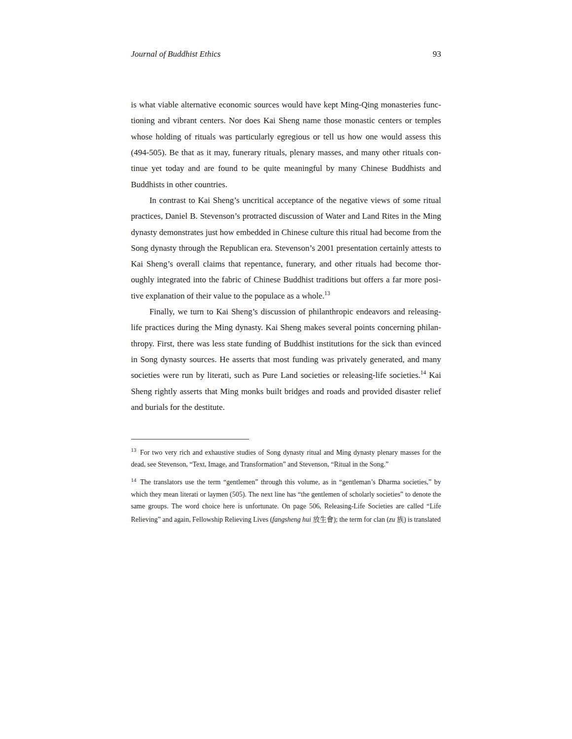Journal of Buddhist Ethics 93
is what viable alternative economic sources would have kept Ming-Qing monasteries functioning and vibrant centers. Nor does Kai Sheng name those monastic centers or temples whose holding of rituals was particularly egregious or tell us how one would assess this (494-505). Be that as it may, funerary rituals, plenary masses, and many other rituals continue yet today and are found to be quite meaningful by many Chinese Buddhists and Buddhists in other countries.
In contrast to Kai Sheng’s uncritical acceptance of the negative views of some ritual practices, Daniel B. Stevenson’s protracted discussion of Water and Land Rites in the Ming dynasty demonstrates just how embedded in Chinese culture this ritual had become from the Song dynasty through the Republican era. Stevenson’s 2001 presentation certainly attests to Kai Sheng’s overall claims that repentance, funerary, and other rituals had become thoroughly integrated into the fabric of Chinese Buddhist traditions but offers a far more positive explanation of their value to the populace as a whole.13
Finally, we turn to Kai Sheng’s discussion of philanthropic endeavors and releasing-life practices during the Ming dynasty. Kai Sheng makes several points concerning philanthropy. First, there was less state funding of Buddhist institutions for the sick than evinced in Song dynasty sources. He asserts that most funding was privately generated, and many societies were run by literati, such as Pure Land societies or releasing-life societies.14 Kai Sheng rightly asserts that Ming monks built bridges and roads and provided disaster relief and burials for the destitute.
13 For two very rich and exhaustive studies of Song dynasty ritual and Ming dynasty plenary masses for the dead, see Stevenson, “Text, Image, and Transformation” and Stevenson, “Ritual in the Song.”
14 The translators use the term “gentlemen” through this volume, as in “gentleman’s Dharma societies,” by which they mean literati or laymen (505). The next line has “the gentlemen of scholarly societies” to denote the same groups. The word choice here is unfortunate. On page 506, Releasing-Life Societies are called “Life Relieving” and again, Fellowship Relieving Lives (fangsheng hui 放生會); the term for clan (zu 族) is translated